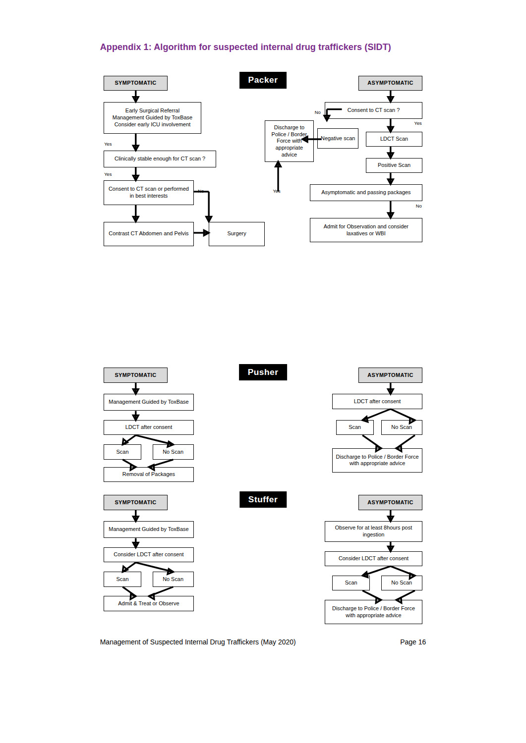Appendix 1: Algorithm for suspected internal drug traffickers (SIDT)
Packer
SYMPTOMATIC
Early Surgical Referral
Management Guided by ToxBase
Consider early ICU involvement
Clinically stable enough for CT scan ?
Consent to CT scan or performed in best interests
Contrast CT Abdomen and Pelvis
Surgery
ASYMPTOMATIC
Consent to CT scan ?
LDCT Scan
Positive Scan
Negative scan
Discharge to Police / Border Force with appropriate advice
Asymptomatic and passing packages
Admit for Observation and consider laxatives or WBI
Yes Yes No Yes No Yes No
Pusher
SYMPTOMATIC
Management Guided by ToxBase
LDCT after consent
Scan
No Scan
Removal of Packages
ASYMPTOMATIC
LDCT after consent
Scan
No Scan
Discharge to Police / Border Force with appropriate advice
Stuffer
SYMPTOMATIC
Management Guided by ToxBase
Consider LDCT after consent
Scan
No Scan
Admit & Treat or Observe
ASYMPTOMATIC
Observe for at least 8hours post ingestion
Consider LDCT after consent
Scan
No Scan
Discharge to Police / Border Force with appropriate advice
Management of Suspected Internal Drug Traffickers (May 2020) Page 16